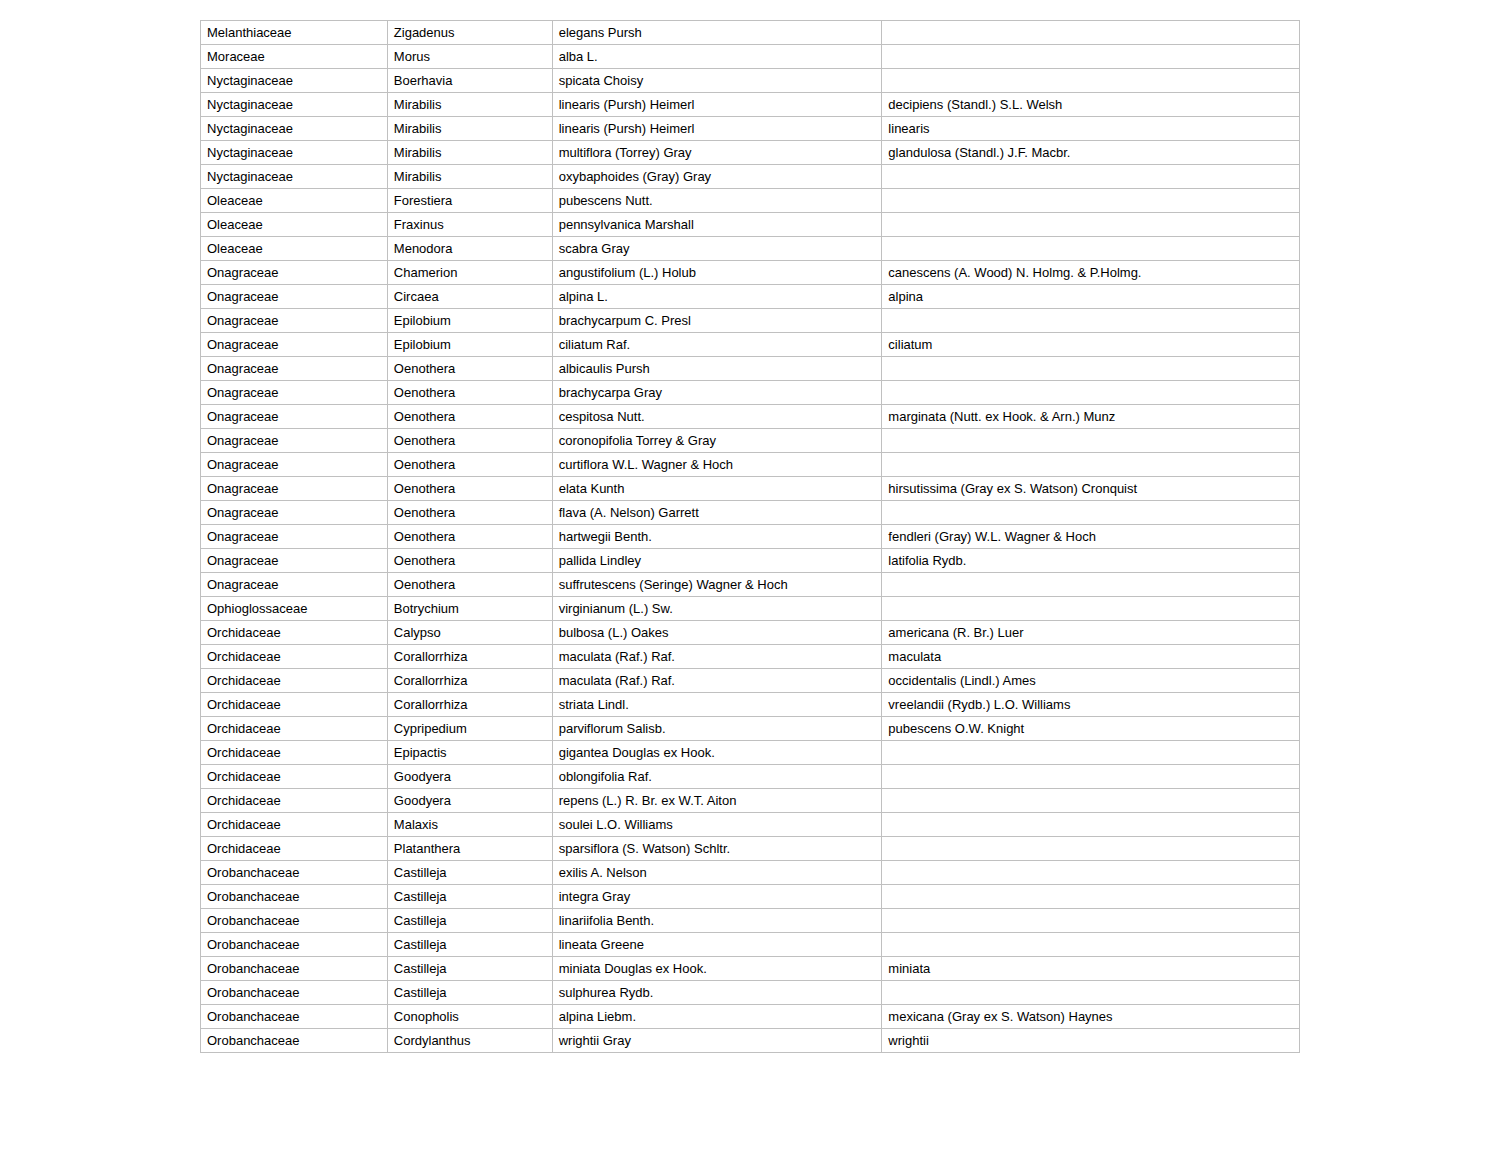| Melanthiaceae | Zigadenus | elegans Pursh | |
| Moraceae | Morus | alba L. | |
| Nyctaginaceae | Boerhavia | spicata Choisy | |
| Nyctaginaceae | Mirabilis | linearis (Pursh) Heimerl | decipiens (Standl.) S.L. Welsh |
| Nyctaginaceae | Mirabilis | linearis (Pursh) Heimerl | linearis |
| Nyctaginaceae | Mirabilis | multiflora (Torrey) Gray | glandulosa (Standl.) J.F. Macbr. |
| Nyctaginaceae | Mirabilis | oxybaphoides (Gray) Gray | |
| Oleaceae | Forestiera | pubescens Nutt. | |
| Oleaceae | Fraxinus | pennsylvanica Marshall | |
| Oleaceae | Menodora | scabra Gray | |
| Onagraceae | Chamerion | angustifolium (L.) Holub | canescens (A. Wood) N. Holmg. & P.Holmg. |
| Onagraceae | Circaea | alpina L. | alpina |
| Onagraceae | Epilobium | brachycarpum C. Presl | |
| Onagraceae | Epilobium | ciliatum Raf. | ciliatum |
| Onagraceae | Oenothera | albicaulis Pursh | |
| Onagraceae | Oenothera | brachycarpa Gray | |
| Onagraceae | Oenothera | cespitosa Nutt. | marginata (Nutt. ex Hook. & Arn.) Munz |
| Onagraceae | Oenothera | coronopifolia Torrey & Gray | |
| Onagraceae | Oenothera | curtiflora W.L. Wagner & Hoch | |
| Onagraceae | Oenothera | elata Kunth | hirsutissima (Gray ex S. Watson) Cronquist |
| Onagraceae | Oenothera | flava (A. Nelson) Garrett | |
| Onagraceae | Oenothera | hartwegii Benth. | fendleri (Gray) W.L. Wagner & Hoch |
| Onagraceae | Oenothera | pallida Lindley | latifolia Rydb. |
| Onagraceae | Oenothera | suffrutescens (Seringe) Wagner & Hoch | |
| Ophioglossaceae | Botrychium | virginianum (L.) Sw. | |
| Orchidaceae | Calypso | bulbosa (L.) Oakes | americana (R. Br.) Luer |
| Orchidaceae | Corallorrhiza | maculata (Raf.) Raf. | maculata |
| Orchidaceae | Corallorrhiza | maculata (Raf.) Raf. | occidentalis (Lindl.) Ames |
| Orchidaceae | Corallorrhiza | striata Lindl. | vreelandii (Rydb.) L.O. Williams |
| Orchidaceae | Cypripedium | parviflorum Salisb. | pubescens O.W. Knight |
| Orchidaceae | Epipactis | gigantea Douglas ex Hook. | |
| Orchidaceae | Goodyera | oblongifolia Raf. | |
| Orchidaceae | Goodyera | repens (L.) R. Br. ex W.T. Aiton | |
| Orchidaceae | Malaxis | soulei L.O. Williams | |
| Orchidaceae | Platanthera | sparsiflora (S. Watson) Schltr. | |
| Orobanchaceae | Castilleja | exilis A. Nelson | |
| Orobanchaceae | Castilleja | integra Gray | |
| Orobanchaceae | Castilleja | linariifolia Benth. | |
| Orobanchaceae | Castilleja | lineata Greene | |
| Orobanchaceae | Castilleja | miniata Douglas ex Hook. | miniata |
| Orobanchaceae | Castilleja | sulphurea Rydb. | |
| Orobanchaceae | Conopholis | alpina Liebm. | mexicana (Gray ex S. Watson) Haynes |
| Orobanchaceae | Cordylanthus | wrightii Gray | wrightii |